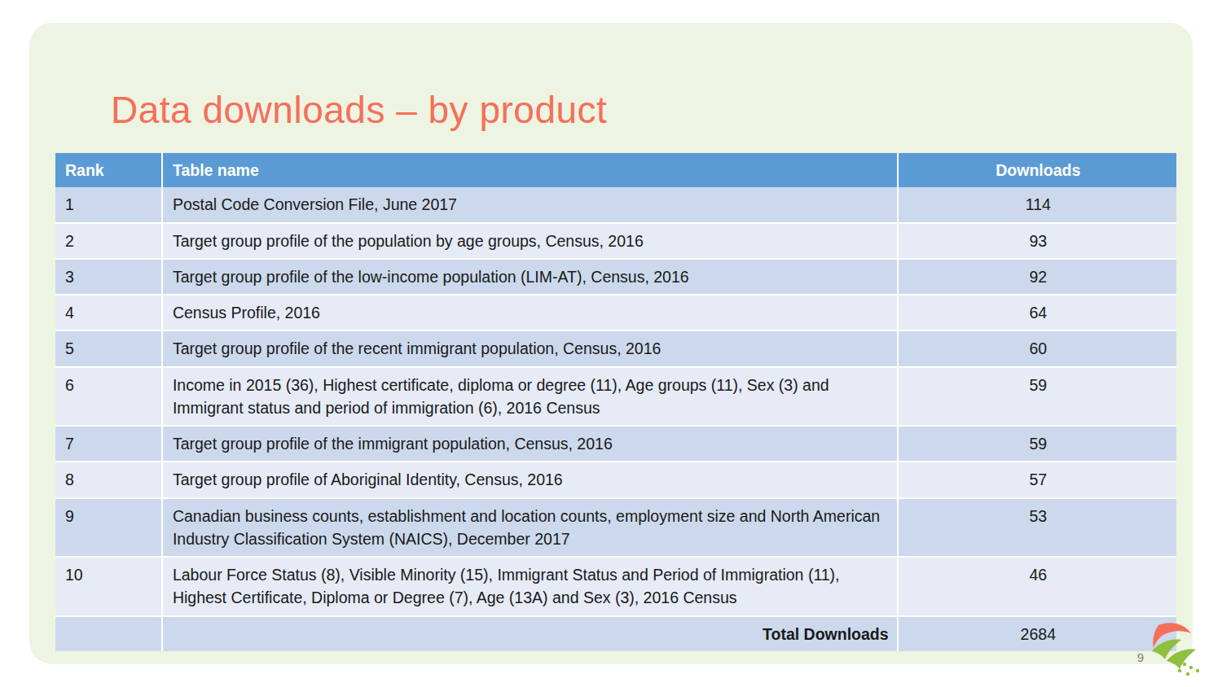Data downloads – by product
| Rank | Table name | Downloads |
| --- | --- | --- |
| 1 | Postal Code Conversion File, June 2017 | 114 |
| 2 | Target group profile of the population by age groups, Census, 2016 | 93 |
| 3 | Target group profile of the low-income population (LIM-AT), Census, 2016 | 92 |
| 4 | Census Profile, 2016 | 64 |
| 5 | Target group profile of the recent immigrant population, Census, 2016 | 60 |
| 6 | Income in 2015 (36), Highest certificate, diploma or degree (11), Age groups (11), Sex (3) and Immigrant status and period of immigration (6), 2016 Census | 59 |
| 7 | Target group profile of the immigrant population, Census, 2016 | 59 |
| 8 | Target group profile of Aboriginal Identity, Census, 2016 | 57 |
| 9 | Canadian business counts, establishment and location counts, employment size and North American Industry Classification System (NAICS), December 2017 | 53 |
| 10 | Labour Force Status (8), Visible Minority (15), Immigrant Status and Period of Immigration (11), Highest Certificate, Diploma or Degree (7), Age (13A) and Sex (3), 2016 Census | 46 |
| | Total Downloads | 2684 |
9